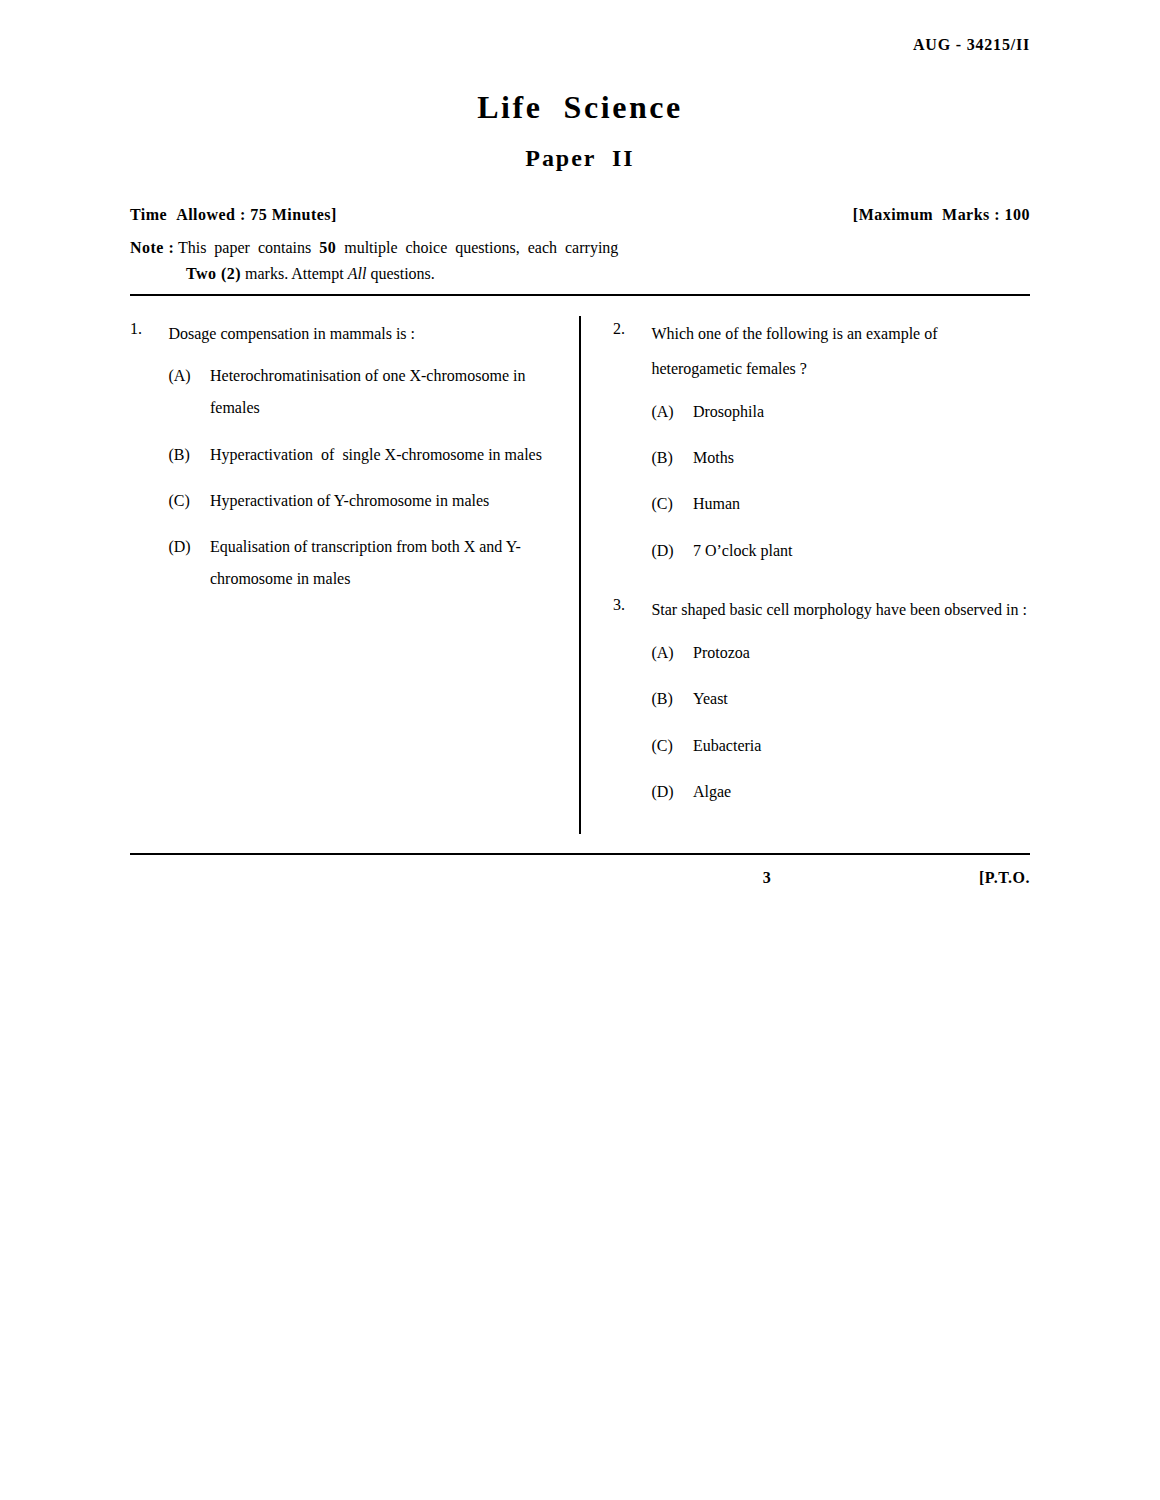AUG - 34215/II
Life Science
Paper II
Time Allowed : 75 Minutes] [Maximum Marks : 100
Note : This paper contains 50 multiple choice questions, each carrying Two (2) marks. Attempt All questions.
1. Dosage compensation in mammals is :
(A) Heterochromatinisation of one X-chromosome in females
(B) Hyperactivation of single X-chromosome in males
(C) Hyperactivation of Y-chromosome in males
(D) Equalisation of transcription from both X and Y-chromosome in males
2. Which one of the following is an example of heterogametic females ?
(A) Drosophila
(B) Moths
(C) Human
(D) 7 O’clock plant
3. Star shaped basic cell morphology have been observed in :
(A) Protozoa
(B) Yeast
(C) Eubacteria
(D) Algae
3 [P.T.O.